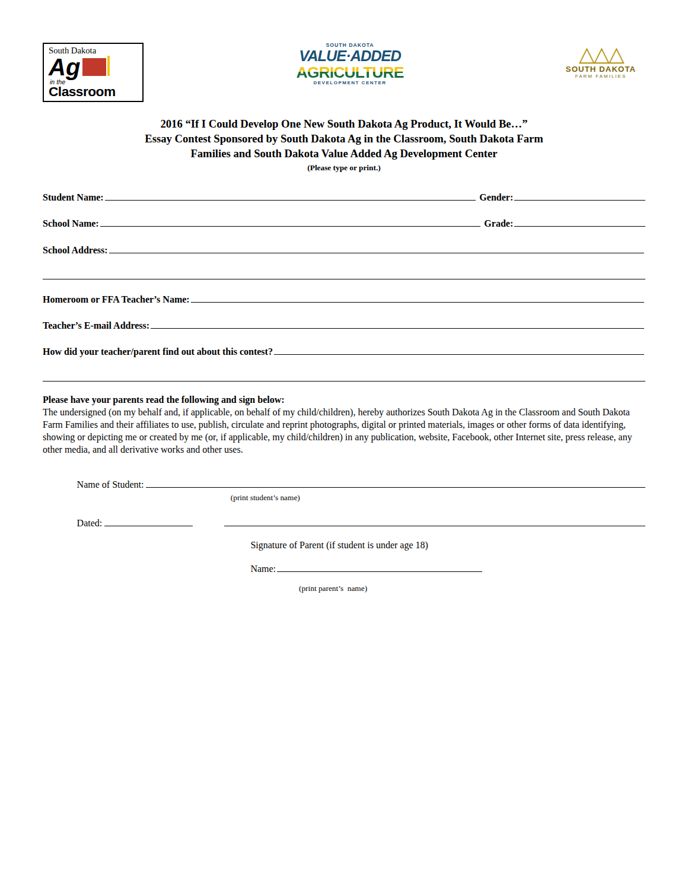South Dakota Ag in the Classroom
SOUTH DAKOTA
VALUE·ADDED
AGRICULTURE
DEVELOPMENT CENTER
△△△
SOUTH DAKOTA
FARM FAMILIES
2016 “If I Could Develop One New South Dakota Ag Product, It Would Be…”
Essay Contest Sponsored by South Dakota Ag in the Classroom, South Dakota Farm
Families and South Dakota Value Added Ag Development Center
(Please type or print.)
Student Name: Gender:
School Name: Grade:
School Address:
Homeroom or FFA Teacher’s Name:
Teacher’s E-mail Address:
How did your teacher/parent find out about this contest?
Please have your parents read the following and sign below:
The undersigned (on my behalf and, if applicable, on behalf of my child/children), hereby authorizes South Dakota Ag in the Classroom and South Dakota Farm Families and their affiliates to use, publish, circulate and reprint photographs, digital or printed materials, images or other forms of data identifying, showing or depicting me or created by me (or, if applicable, my child/children) in any publication, website, Facebook, other Internet site, press release, any other media, and all derivative works and other uses.
Name of Student:
(print student’s name)
Dated:
Signature of Parent (if student is under age 18)
Name:
(print parent’s name)